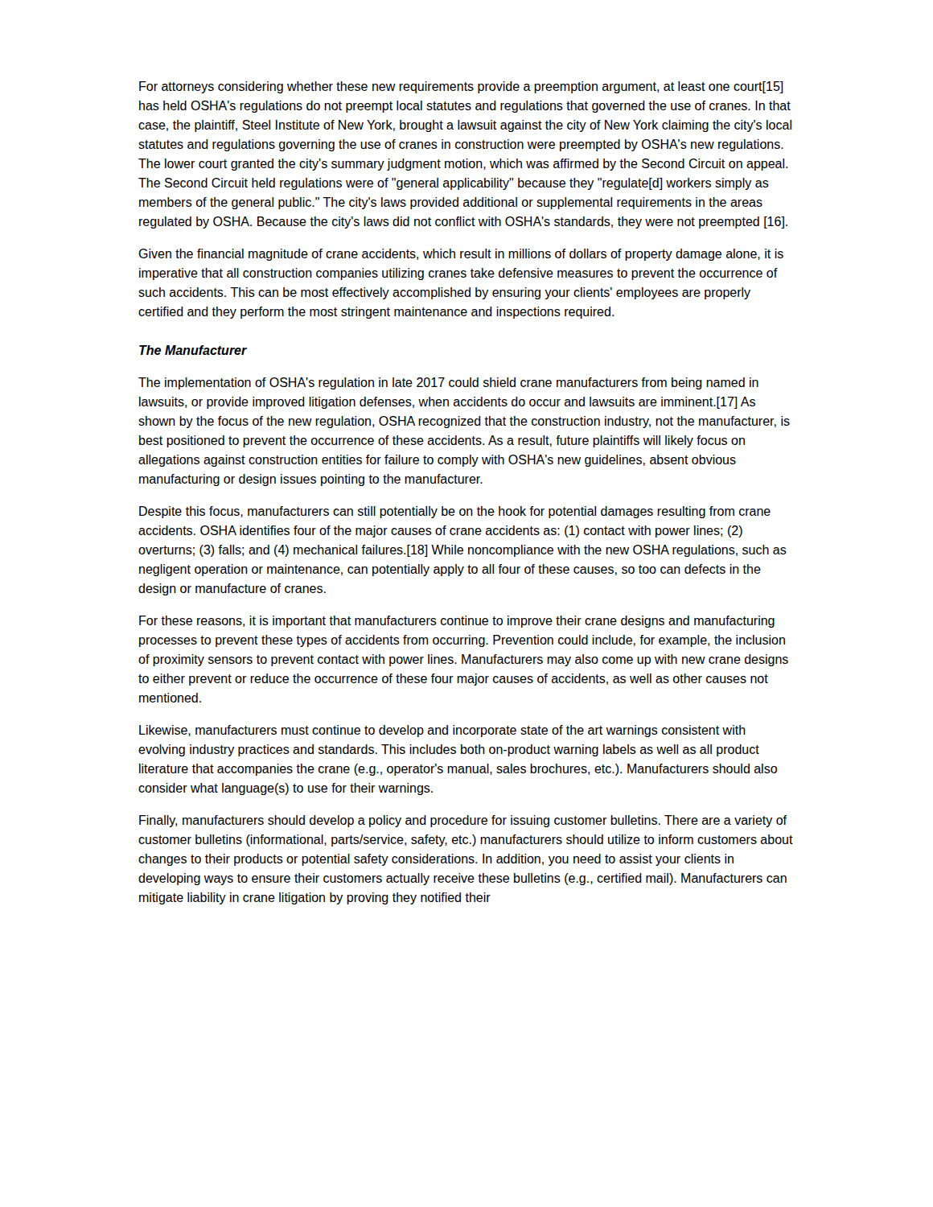For attorneys considering whether these new requirements provide a preemption argument, at least one court[15] has held OSHA's regulations do not preempt local statutes and regulations that governed the use of cranes. In that case, the plaintiff, Steel Institute of New York, brought a lawsuit against the city of New York claiming the city's local statutes and regulations governing the use of cranes in construction were preempted by OSHA's new regulations. The lower court granted the city's summary judgment motion, which was affirmed by the Second Circuit on appeal. The Second Circuit held regulations were of "general applicability" because they "regulate[d] workers simply as members of the general public." The city's laws provided additional or supplemental requirements in the areas regulated by OSHA. Because the city's laws did not conflict with OSHA's standards, they were not preempted [16].
Given the financial magnitude of crane accidents, which result in millions of dollars of property damage alone, it is imperative that all construction companies utilizing cranes take defensive measures to prevent the occurrence of such accidents. This can be most effectively accomplished by ensuring your clients' employees are properly certified and they perform the most stringent maintenance and inspections required.
The Manufacturer
The implementation of OSHA's regulation in late 2017 could shield crane manufacturers from being named in lawsuits, or provide improved litigation defenses, when accidents do occur and lawsuits are imminent.[17] As shown by the focus of the new regulation, OSHA recognized that the construction industry, not the manufacturer, is best positioned to prevent the occurrence of these accidents. As a result, future plaintiffs will likely focus on allegations against construction entities for failure to comply with OSHA's new guidelines, absent obvious manufacturing or design issues pointing to the manufacturer.
Despite this focus, manufacturers can still potentially be on the hook for potential damages resulting from crane accidents. OSHA identifies four of the major causes of crane accidents as: (1) contact with power lines; (2) overturns; (3) falls; and (4) mechanical failures.[18] While noncompliance with the new OSHA regulations, such as negligent operation or maintenance, can potentially apply to all four of these causes, so too can defects in the design or manufacture of cranes.
For these reasons, it is important that manufacturers continue to improve their crane designs and manufacturing processes to prevent these types of accidents from occurring. Prevention could include, for example, the inclusion of proximity sensors to prevent contact with power lines. Manufacturers may also come up with new crane designs to either prevent or reduce the occurrence of these four major causes of accidents, as well as other causes not mentioned.
Likewise, manufacturers must continue to develop and incorporate state of the art warnings consistent with evolving industry practices and standards. This includes both on-product warning labels as well as all product literature that accompanies the crane (e.g., operator's manual, sales brochures, etc.). Manufacturers should also consider what language(s) to use for their warnings.
Finally, manufacturers should develop a policy and procedure for issuing customer bulletins. There are a variety of customer bulletins (informational, parts/service, safety, etc.) manufacturers should utilize to inform customers about changes to their products or potential safety considerations. In addition, you need to assist your clients in developing ways to ensure their customers actually receive these bulletins (e.g., certified mail). Manufacturers can mitigate liability in crane litigation by proving they notified their